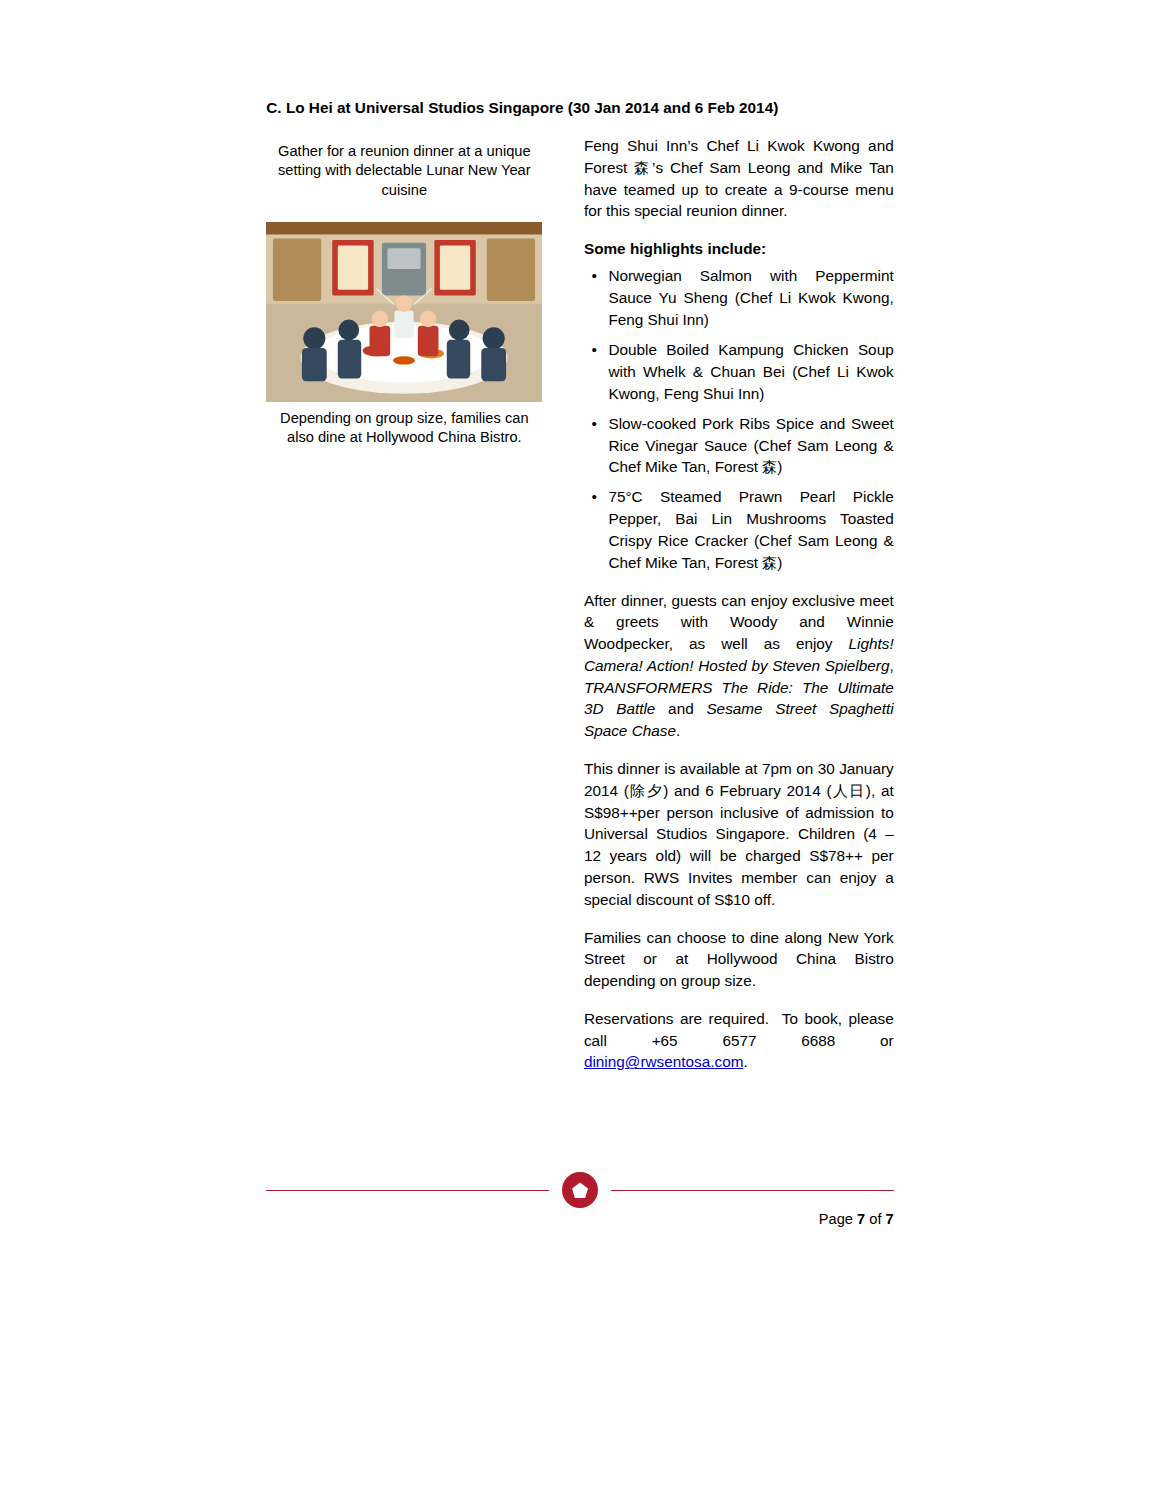C. Lo Hei at Universal Studios Singapore (30 Jan 2014 and 6 Feb 2014)
Gather for a reunion dinner at a unique setting with delectable Lunar New Year cuisine
Depending on group size, families can also dine at Hollywood China Bistro.
Feng Shui Inn’s Chef Li Kwok Kwong and Forest 森’s Chef Sam Leong and Mike Tan have teamed up to create a 9-course menu for this special reunion dinner.
Some highlights include:
Norwegian Salmon with Peppermint Sauce Yu Sheng (Chef Li Kwok Kwong, Feng Shui Inn)
Double Boiled Kampung Chicken Soup with Whelk & Chuan Bei (Chef Li Kwok Kwong, Feng Shui Inn)
Slow-cooked Pork Ribs Spice and Sweet Rice Vinegar Sauce (Chef Sam Leong & Chef Mike Tan, Forest 森)
75°C Steamed Prawn Pearl Pickle Pepper, Bai Lin Mushrooms Toasted Crispy Rice Cracker (Chef Sam Leong & Chef Mike Tan, Forest 森)
After dinner, guests can enjoy exclusive meet & greets with Woody and Winnie Woodpecker, as well as enjoy Lights! Camera! Action! Hosted by Steven Spielberg, TRANSFORMERS The Ride: The Ultimate 3D Battle and Sesame Street Spaghetti Space Chase.
This dinner is available at 7pm on 30 January 2014 (除夕) and 6 February 2014 (人日), at S$98++per person inclusive of admission to Universal Studios Singapore. Children (4 – 12 years old) will be charged S$78++ per person. RWS Invites member can enjoy a special discount of S$10 off.
Families can choose to dine along New York Street or at Hollywood China Bistro depending on group size.
Reservations are required. To book, please call +65 6577 6688 or dining@rwsentosa.com.
Page 7 of 7